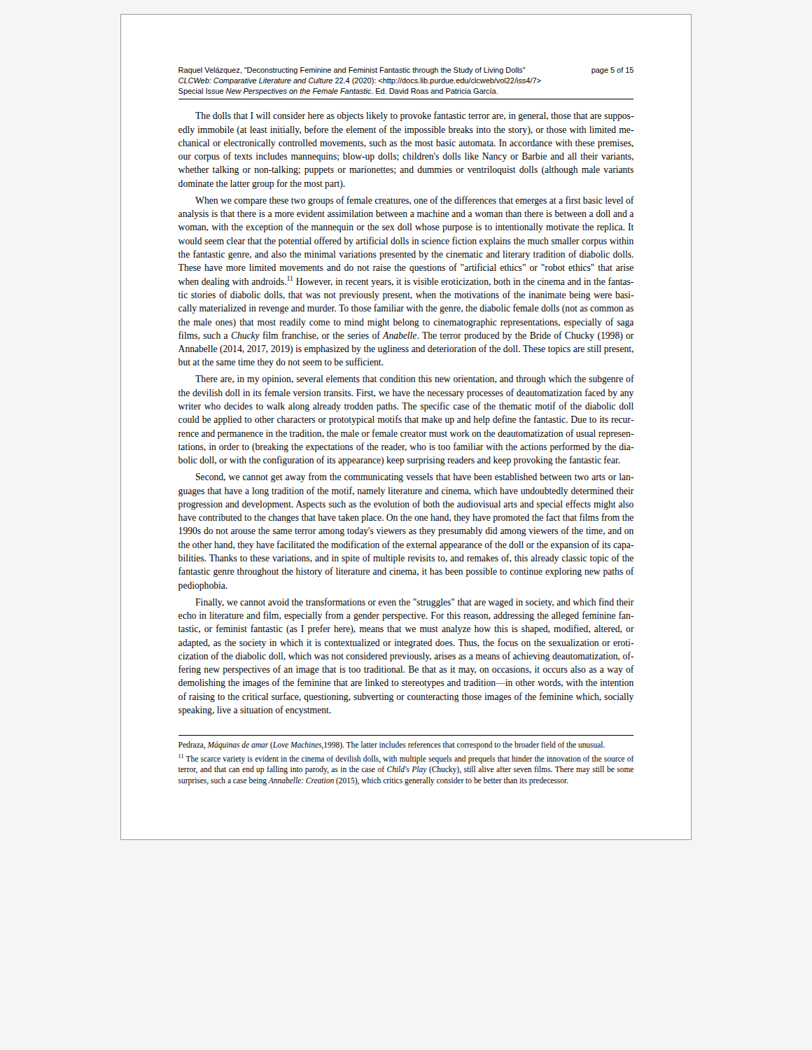Raquel Velázquez, "Deconstructing Feminine and Feminist Fantastic through the Study of Living Dolls" page 5 of 15
CLCWeb: Comparative Literature and Culture 22.4 (2020): <http://docs.lib.purdue.edu/clcweb/vol22/iss4/7>
Special Issue New Perspectives on the Female Fantastic. Ed. David Roas and Patricia García.
The dolls that I will consider here as objects likely to provoke fantastic terror are, in general, those that are supposedly immobile (at least initially, before the element of the impossible breaks into the story), or those with limited mechanical or electronically controlled movements, such as the most basic automata. In accordance with these premises, our corpus of texts includes mannequins; blow-up dolls; children's dolls like Nancy or Barbie and all their variants, whether talking or non-talking; puppets or marionettes; and dummies or ventriloquist dolls (although male variants dominate the latter group for the most part).
When we compare these two groups of female creatures, one of the differences that emerges at a first basic level of analysis is that there is a more evident assimilation between a machine and a woman than there is between a doll and a woman, with the exception of the mannequin or the sex doll whose purpose is to intentionally motivate the replica. It would seem clear that the potential offered by artificial dolls in science fiction explains the much smaller corpus within the fantastic genre, and also the minimal variations presented by the cinematic and literary tradition of diabolic dolls. These have more limited movements and do not raise the questions of "artificial ethics" or "robot ethics" that arise when dealing with androids.11 However, in recent years, it is visible eroticization, both in the cinema and in the fantastic stories of diabolic dolls, that was not previously present, when the motivations of the inanimate being were basically materialized in revenge and murder. To those familiar with the genre, the diabolic female dolls (not as common as the male ones) that most readily come to mind might belong to cinematographic representations, especially of saga films, such a Chucky film franchise, or the series of Anabelle. The terror produced by the Bride of Chucky (1998) or Annabelle (2014, 2017, 2019) is emphasized by the ugliness and deterioration of the doll. These topics are still present, but at the same time they do not seem to be sufficient.
There are, in my opinion, several elements that condition this new orientation, and through which the subgenre of the devilish doll in its female version transits. First, we have the necessary processes of deautomatization faced by any writer who decides to walk along already trodden paths. The specific case of the thematic motif of the diabolic doll could be applied to other characters or prototypical motifs that make up and help define the fantastic. Due to its recurrence and permanence in the tradition, the male or female creator must work on the deautomatization of usual representations, in order to (breaking the expectations of the reader, who is too familiar with the actions performed by the diabolic doll, or with the configuration of its appearance) keep surprising readers and keep provoking the fantastic fear.
Second, we cannot get away from the communicating vessels that have been established between two arts or languages that have a long tradition of the motif, namely literature and cinema, which have undoubtedly determined their progression and development. Aspects such as the evolution of both the audiovisual arts and special effects might also have contributed to the changes that have taken place. On the one hand, they have promoted the fact that films from the 1990s do not arouse the same terror among today's viewers as they presumably did among viewers of the time, and on the other hand, they have facilitated the modification of the external appearance of the doll or the expansion of its capabilities. Thanks to these variations, and in spite of multiple revisits to, and remakes of, this already classic topic of the fantastic genre throughout the history of literature and cinema, it has been possible to continue exploring new paths of pediophobia.
Finally, we cannot avoid the transformations or even the "struggles" that are waged in society, and which find their echo in literature and film, especially from a gender perspective. For this reason, addressing the alleged feminine fantastic, or feminist fantastic (as I prefer here), means that we must analyze how this is shaped, modified, altered, or adapted, as the society in which it is contextualized or integrated does. Thus, the focus on the sexualization or eroticization of the diabolic doll, which was not considered previously, arises as a means of achieving deautomatization, offering new perspectives of an image that is too traditional. Be that as it may, on occasions, it occurs also as a way of demolishing the images of the feminine that are linked to stereotypes and tradition—in other words, with the intention of raising to the critical surface, questioning, subverting or counteracting those images of the feminine which, socially speaking, live a situation of encystment.
Pedraza, Máquinas de amar (Love Machines,1998). The latter includes references that correspond to the broader field of the unusual.
11 The scarce variety is evident in the cinema of devilish dolls, with multiple sequels and prequels that hinder the innovation of the source of terror, and that can end up falling into parody, as in the case of Child's Play (Chucky), still alive after seven films. There may still be some surprises, such a case being Annabelle: Creation (2015), which critics generally consider to be better than its predecessor.